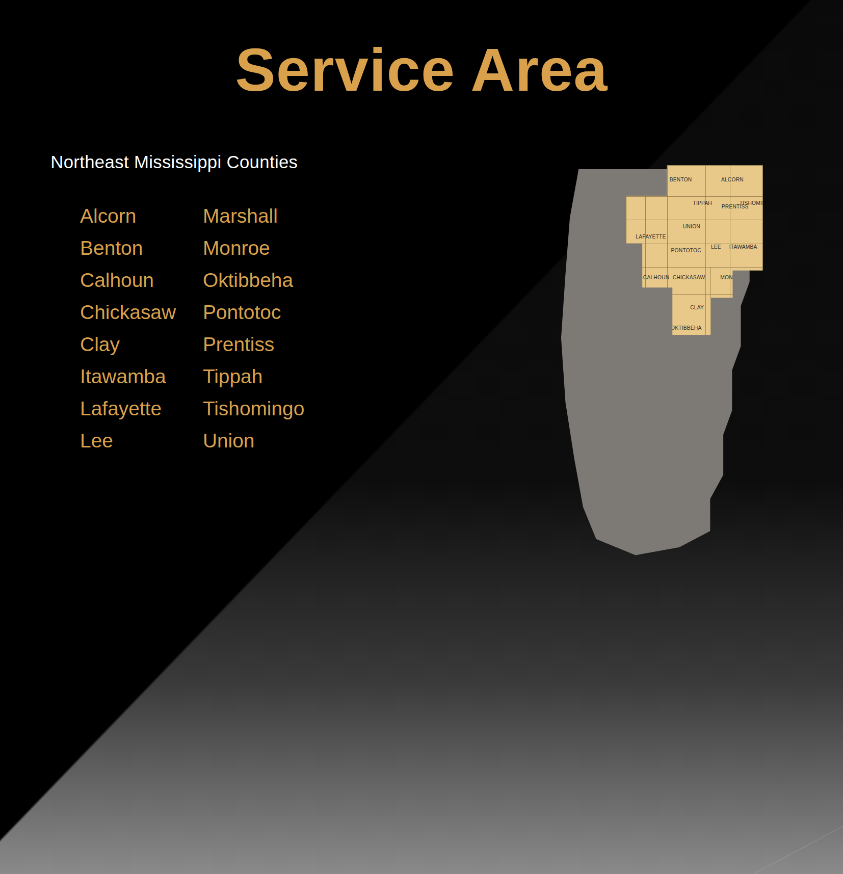Service Area
Northeast Mississippi Counties
Alcorn
Benton
Calhoun
Chickasaw
Clay
Itawamba
Lafayette
Lee
Marshall
Monroe
Oktibbeha
Pontotoc
Prentiss
Tippah
Tishomingo
Union
MARSHALL BENTON ALCORN TIPPAH PRENTISS TISHOMINGO UNION LAFAYETTE PONTOTOC LEE ITAWAMBA CALHOUN CHICKASAW MONROE CLAY OKTIBBEHA LOWNDES